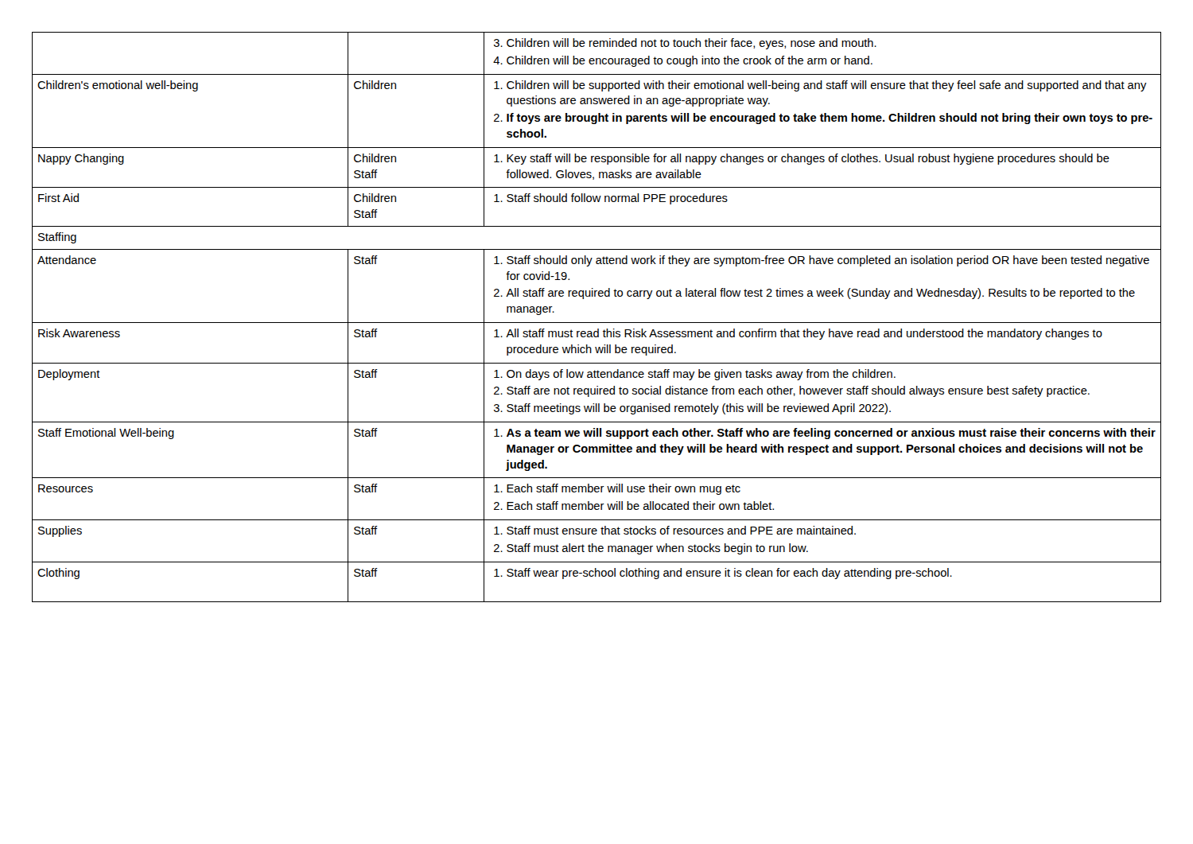| | | Children will be reminded not to touch their face, eyes, nose and mouth. Children will be encouraged to cough into the crook of the arm or hand. |
| Children's emotional well-being | Children | Children will be supported with their emotional well-being and staff will ensure that they feel safe and supported and that any questions are answered in an age-appropriate way. If toys are brought in parents will be encouraged to take them home. Children should not bring their own toys to pre-school. |
| Nappy Changing | Children Staff | Key staff will be responsible for all nappy changes or changes of clothes. Usual robust hygiene procedures should be followed. Gloves, masks are available |
| First Aid | Children Staff | Staff should follow normal PPE procedures |
| Staffing |
| Attendance | Staff | Staff should only attend work if they are symptom-free OR have completed an isolation period OR have been tested negative for covid-19. All staff are required to carry out a lateral flow test 2 times a week (Sunday and Wednesday). Results to be reported to the manager. |
| Risk Awareness | Staff | All staff must read this Risk Assessment and confirm that they have read and understood the mandatory changes to procedure which will be required. |
| Deployment | Staff | On days of low attendance staff may be given tasks away from the children. Staff are not required to social distance from each other, however staff should always ensure best safety practice. Staff meetings will be organised remotely (this will be reviewed April 2022). |
| Staff Emotional Well-being | Staff | As a team we will support each other. Staff who are feeling concerned or anxious must raise their concerns with their Manager or Committee and they will be heard with respect and support. Personal choices and decisions will not be judged. |
| Resources | Staff | Each staff member will use their own mug etc Each staff member will be allocated their own tablet. |
| Supplies | Staff | Staff must ensure that stocks of resources and PPE are maintained. Staff must alert the manager when stocks begin to run low. |
| Clothing | Staff | Staff wear pre-school clothing and ensure it is clean for each day attending pre-school. |